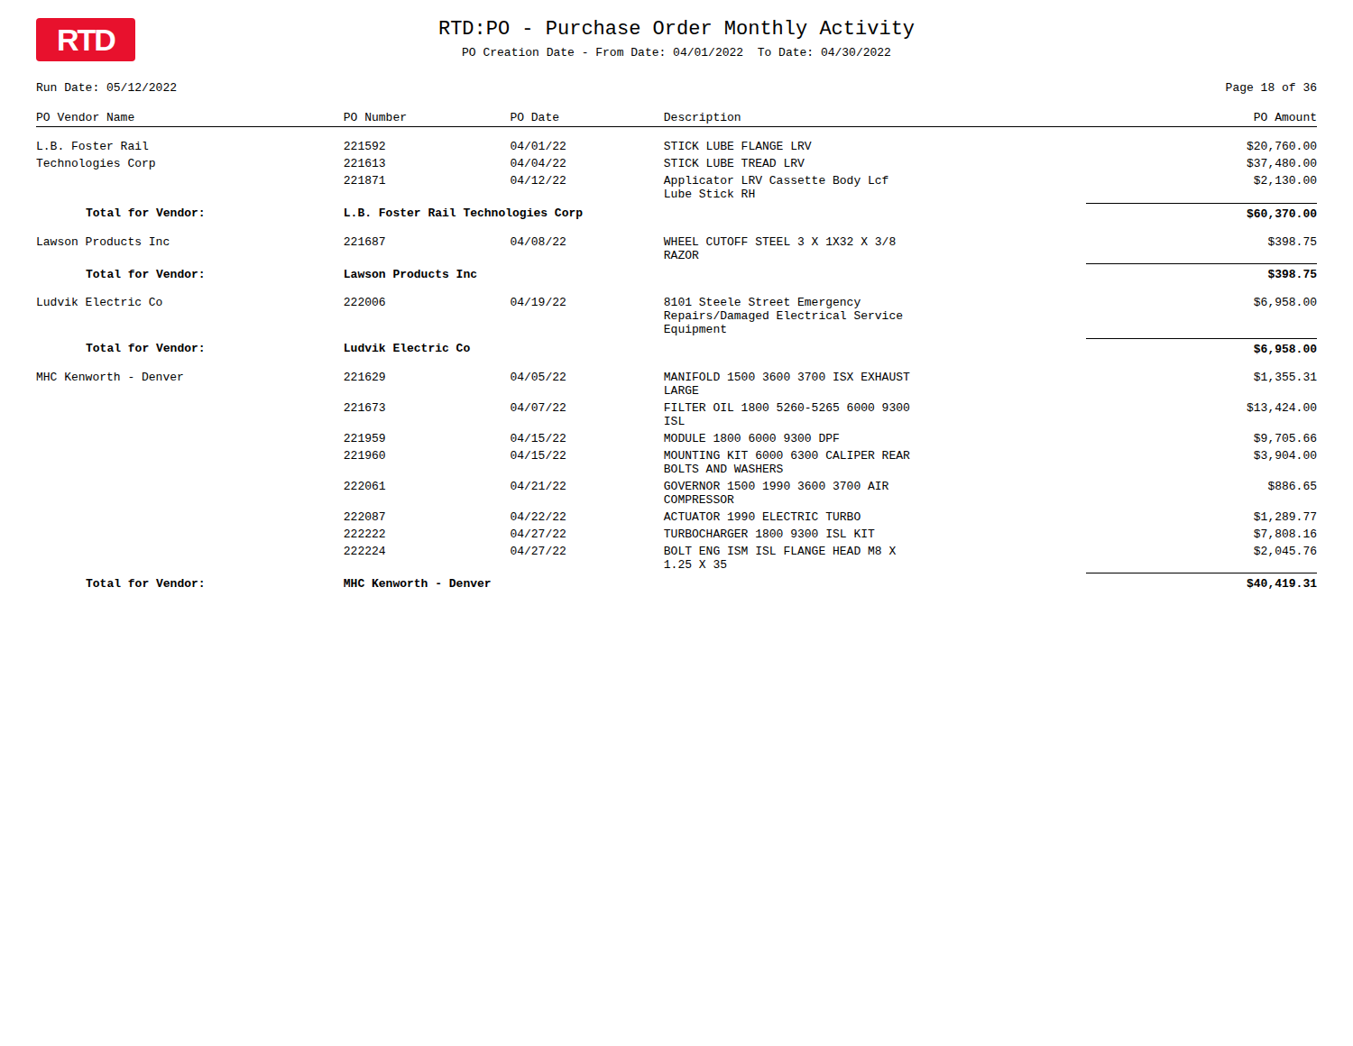RTD
RTD:PO - Purchase Order Monthly Activity
PO Creation Date - From Date: 04/01/2022 To Date: 04/30/2022
Run Date: 05/12/2022
Page 18 of 36
| PO Vendor Name | PO Number | PO Date | Description | PO Amount |
| --- | --- | --- | --- | --- |
| L.B. Foster Rail | 221592 | 04/01/22 | STICK LUBE FLANGE LRV | $20,760.00 |
| Technologies Corp | 221613 | 04/04/22 | STICK LUBE TREAD LRV | $37,480.00 |
| | 221871 | 04/12/22 | Applicator LRV Cassette Body Lcf Lube Stick RH | $2,130.00 |
| Total for Vendor: | L.B. Foster Rail Technologies Corp | $60,370.00 |
| Lawson Products Inc | 221687 | 04/08/22 | WHEEL CUTOFF STEEL 3 X 1X32 X 3/8 RAZOR | $398.75 |
| Total for Vendor: | Lawson Products Inc | $398.75 |
| Ludvik Electric Co | 222006 | 04/19/22 | 8101 Steele Street Emergency Repairs/Damaged Electrical Service Equipment | $6,958.00 |
| Total for Vendor: | Ludvik Electric Co | $6,958.00 |
| MHC Kenworth - Denver | 221629 | 04/05/22 | MANIFOLD 1500 3600 3700 ISX EXHAUST LARGE | $1,355.31 |
| | 221673 | 04/07/22 | FILTER OIL 1800 5260-5265 6000 9300 ISL | $13,424.00 |
| | 221959 | 04/15/22 | MODULE 1800 6000 9300 DPF | $9,705.66 |
| | 221960 | 04/15/22 | MOUNTING KIT 6000 6300 CALIPER REAR BOLTS AND WASHERS | $3,904.00 |
| | 222061 | 04/21/22 | GOVERNOR 1500 1990 3600 3700 AIR COMPRESSOR | $886.65 |
| | 222087 | 04/22/22 | ACTUATOR 1990 ELECTRIC TURBO | $1,289.77 |
| | 222222 | 04/27/22 | TURBOCHARGER 1800 9300 ISL KIT | $7,808.16 |
| | 222224 | 04/27/22 | BOLT ENG ISM ISL FLANGE HEAD M8 X 1.25 X 35 | $2,045.76 |
| Total for Vendor: | MHC Kenworth - Denver | $40,419.31 |